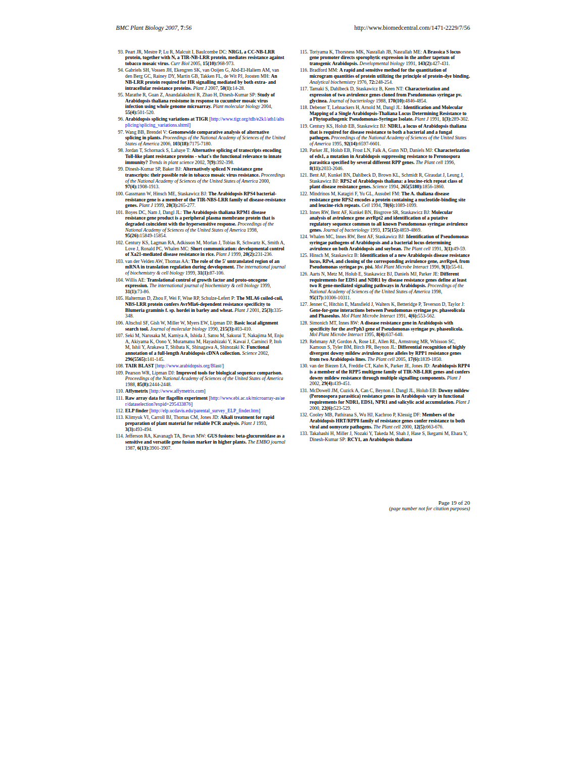BMC Plant Biology 2007, 7:56
http://www.biomedcentral.com/1471-2229/7/56
Peart JR, Mestre P, Lu R, Malcuit I, Baulcombe DC: NRG1, a CC-NB-LRR protein, together with N, a TIR-NB-LRR protein, mediates resistance against tobacco mosaic virus. Curr Biol 2005, 15(10): 968-973.
Gabriels SH, Vossen JH, Ekengren SK, van Ooijen G, Abd-El-Haliem AM, van den Berg GC, Rainey DY, Martin GB, Takken FL, de Wit PJ, Joosten MH: An NB-LRR protein required for HR signalling mediated by both extra- and intracellular resistance proteins. Plant J 2007, 50(1): 14-28.
Marathe R, Guan Z, Anandalakshmi R, Zhao H, Dinesh-Kumar SP: Study of Arabidopsis thaliana resistome in response to cucumber mosaic virus infection using whole genome microarray. Plant molecular biology 2004, 55(4): 501-520.
Arabidopsis splicing variations at TIGR [http://www.tigr.org/tdb/e2k1/ath1/altsplicing/splicing_variations.shtml]
Wang BB, Brendel V: Genomewide comparative analysis of alternative splicing in plants. Proceedings of the National Academy of Sciences of the United States of America 2006, 103(18): 7175-7180.
Jordan T, Schornack S, Lahaye T: Alternative splicing of transcripts encoding Toll-like plant resistance proteins - what's the functional relevance to innate immunity? Trends in plant science 2002, 7(9): 392-398.
Dinesh-Kumar SP, Baker BJ: Alternatively spliced N resistance gene transcripts: their possible role in tobacco mosaic virus resistance. Proceedings of the National Academy of Sciences of the United States of America 2000, 97(4): 1908-1913.
Gassmann W, Hinsch ME, Staskawicz BJ: The Arabidopsis RPS4 bacterial-resistance gene is a member of the TIR-NBS-LRR family of disease-resistance genes. Plant J 1999, 20(3): 265-277.
Boyes DC, Nam J, Dangl JL: The Arabidopsis thaliana RPM1 disease resistance gene product is a peripheral plasma membrane protein that is degraded coincident with the hypersensitive response. Proceedings of the National Academy of Sciences of the United States of America 1998, 95(26): 15849-15854.
Century KS, Lagman RA, Adkisson M, Morlan J, Tobias R, Schwartz K, Smith A, Love J, Ronald PC, Whalen MC: Short communication: developmental control of Xa21-mediated disease resistance in rice. Plant J 1999, 20(2): 231-236.
van der Velden AW, Thomas AA: The role of the 5' untranslated region of an mRNA in translation regulation during development. The international journal of biochemistry & cell biology 1999, 31(1): 87-106.
Willis AE: Translational control of growth factor and proto-oncogene expression. The international journal of biochemistry & cell biology 1999, 31(1): 73-86.
Halterman D, Zhou F, Wei F, Wise RP, Schulze-Lefert P: The MLA6 coiled-coil, NBS-LRR protein confers AvrMla6-dependent resistance specificity to Blumeria graminis f. sp. hordei in barley and wheat. Plant J 2001, 25(3): 335-348.
Altschul SF, Gish W, Miller W, Myers EW, Lipman DJ: Basic local alignment search tool. Journal of molecular biology 1990, 215(3): 403-410.
Seki M, Narusaka M, Kamiya A, Ishida J, Satou M, Sakurai T, Nakajima M, Enju A, Akiyama K, Oono Y, Muramatsu M, Hayashizaki Y, Kawai J, Carninci P, Itoh M, Ishii Y, Arakawa T, Shibata K, Shinagawa A, Shinozaki K: Functional annotation of a full-length Arabidopsis cDNA collection. Science 2002, 296(5565): 141-145.
TAIR BLAST [http://www.arabidopsis.org/Blast/]
Pearson WR, Lipman DJ: Improved tools for biological sequence comparison. Proceedings of the National Academy of Sciences of the United States of America 1988, 85(8): 2444-2448.
Affymetrix [http://www.affymetrix.com]
Raw array data for flagellin experiment [http://www.ebi.ac.uk/microarray-as/aer/dataselection?expid=295433876]
ELP finder [http://elp.ucdavis.edu/parental_survey_ELP_finder.htm]
Klimyuk VI, Carroll BJ, Thomas CM, Jones JD: Alkali treatment for rapid preparation of plant material for reliable PCR analysis. Plant J 1993, 3(3): 493-494.
Jefferson RA, Kavanagh TA, Bevan MW: GUS fusions: beta-glucuronidase as a sensitive and versatile gene fusion marker in higher plants. The EMBO journal 1987, 6(13): 3901-3907.
Toriyama K, Thorsness MK, Nasrallah JB, Nasrallah ME: A Brassica S locus gene promoter directs sporophytic expression in the anther tapetum of transgenic Arabidopsis. Developmental biology 1991, 143(2): 427-431.
Bradford MM: A rapid and sensitive method for the quantitation of microgram quantities of protein utilizing the principle of protein-dye binding. Analytical biochemistry 1976, 72: 248-254.
Tamaki S, Dahlbeck D, Staskawicz B, Keen NT: Characterization and expression of two avirulence genes cloned from Pseudomonas syringae pv. glycinea. Journal of bacteriology 1988, 170(10): 4846-4854.
Debener T, Lehnackers H, Arnold M, Dangl JL: Identification and Molecular Mapping of a Single Arabidopsis-Thaliana Locus Determining Resistance to a Phytopathogenic Pseudomonas-Syringae Isolate. Plant J 1991, 1(3): 289-302.
Century KS, Holub EB, Staskawicz BJ: NDR1, a locus of Arabidopsis thaliana that is required for disease resistance to both a bacterial and a fungal pathogen. Proceedings of the National Academy of Sciences of the United States of America 1995, 92(14): 6597-6601.
Parker JE, Holub EB, Frost LN, Falk A, Gunn ND, Daniels MJ: Characterization of eds1, a mutation in Arabidopsis suppressing resistance to Peronospora parasitica specified by several different RPP genes. The Plant cell 1996, 8(11): 2033-2046.
Bent AF, Kunkel BN, Dahlbeck D, Brown KL, Schmidt R, Giraudat J, Leung J, Staskawicz BJ: RPS2 of Arabidopsis thaliana: a leucine-rich repeat class of plant disease resistance genes. Science 1994, 265(5180): 1856-1860.
Mindrinos M, Katagiri F, Yu GL, Ausubel FM: The A. thaliana disease resistance gene RPS2 encodes a protein containing a nucleotide-binding site and leucine-rich repeats. Cell 1994, 78(6): 1089-1099.
Innes RW, Bent AF, Kunkel BN, Bisgrove SR, Staskawicz BJ: Molecular analysis of avirulence gene avrRpt2 and identification of a putative regulatory sequence common to all known Pseudomonas syringae avirulence genes. Journal of bacteriology 1993, 175(15): 4859-4869.
Whalen MC, Innes RW, Bent AF, Staskawicz BJ: Identification of Pseudomonas syringae pathogens of Arabidopsis and a bacterial locus determining avirulence on both Arabidopsis and soybean. The Plant cell 1991, 3(1): 49-59.
Hinsch M, Staskawicz B: Identification of a new Arabidopsis disease resistance locus, RPs4, and cloning of the corresponding avirulence gene, avrRps4, from Pseudomonas syringae pv. pisi. Mol Plant Microbe Interact 1996, 9(1): 55-61.
Aarts N, Metz M, Holub E, Staskawicz BJ, Daniels MJ, Parker JE: Different requirements for EDS1 and NDR1 by disease resistance genes define at least two R gene-mediated signaling pathways in Arabidopsis. Proceedings of the National Academy of Sciences of the United States of America 1998, 95(17): 10306-10311.
Jenner C, Hitchin E, Mansfield J, Walters K, Betteridge P, Teverson D, Taylor J: Gene-for-gene interactions between Pseudomonas syringae pv. phaseolicola and Phaseolus. Mol Plant Microbe Interact 1991, 4(6): 553-562.
Simonich MT, Innes RW: A disease resistance gene in Arabidopsis with specificity for the avrPph3 gene of Pseudomonas syringae pv. phaseolicola. Mol Plant Microbe Interact 1995, 8(4): 637-640.
Rehmany AP, Gordon A, Rose LE, Allen RL, Armstrong MR, Whisson SC, Kamoun S, Tyler BM, Birch PR, Beynon JL: Differential recognition of highly divergent downy mildew avirulence gene alleles by RPP1 resistance genes from two Arabidopsis lines. The Plant cell 2005, 17(6): 1839-1850.
van der Biezen EA, Freddie CT, Kahn K, Parker JE, Jones JD: Arabidopsis RPP4 is a member of the RPP5 multigene family of TIR-NB-LRR genes and confers downy mildew resistance through multiple signalling components. Plant J 2002, 29(4): 439-451.
McDowell JM, Cuzick A, Can C, Beynon J, Dangl JL, Holub EB: Downy mildew (Peronospora parasitica) resistance genes in Arabidopsis vary in functional requirements for NDR1, EDS1, NPR1 and salicylic acid accumulation. Plant J 2000, 22(6): 523-529.
Cooley MB, Pathirana S, Wu HJ, Kachroo P, Klessig DF: Members of the Arabidopsis HRT/RPP8 family of resistance genes confer resistance to both viral and oomycete pathogens. The Plant cell 2000, 12(5): 663-676.
Takahashi H, Miller J, Nozaki Y, Takeda M, Shah J, Hase S, Ikegami M, Ehara Y, Dinesh-Kumar SP: RCY1, an Arabidopsis thaliana
Page 19 of 20
(page number not for citation purposes)